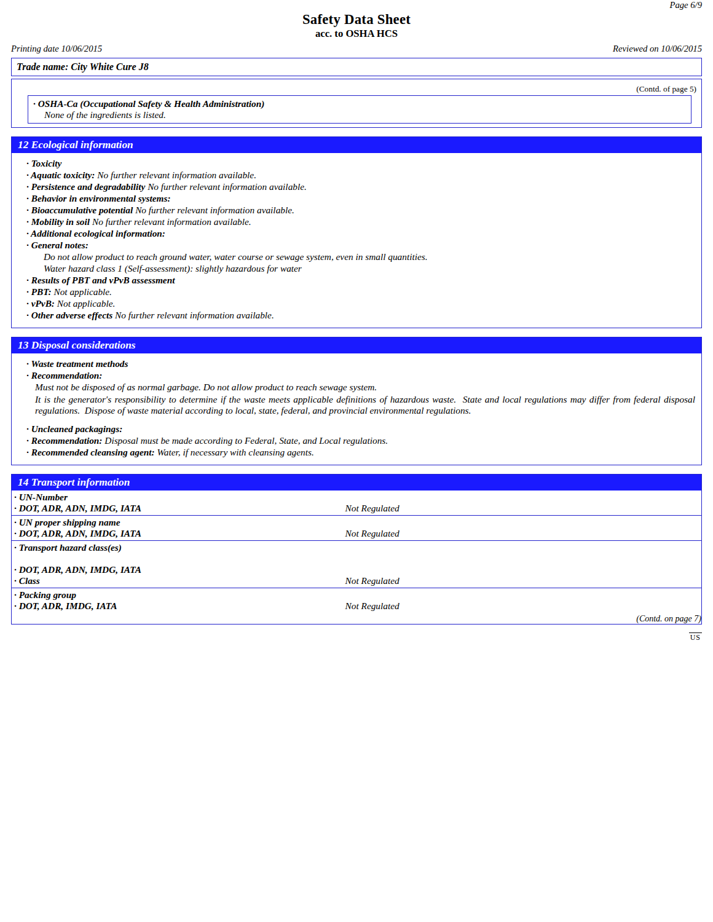Page 6/9
Safety Data Sheet
acc. to OSHA HCS
Printing date 10/06/2015 Reviewed on 10/06/2015
Trade name: City White Cure J8
(Contd. of page 5)
· OSHA-Ca (Occupational Safety & Health Administration)
None of the ingredients is listed.
12 Ecological information
· Toxicity
· Aquatic toxicity: No further relevant information available.
· Persistence and degradability No further relevant information available.
· Behavior in environmental systems:
· Bioaccumulative potential No further relevant information available.
· Mobility in soil No further relevant information available.
· Additional ecological information:
· General notes:
Do not allow product to reach ground water, water course or sewage system, even in small quantities.
Water hazard class 1 (Self-assessment): slightly hazardous for water
· Results of PBT and vPvB assessment
· PBT: Not applicable.
· vPvB: Not applicable.
· Other adverse effects No further relevant information available.
13 Disposal considerations
· Waste treatment methods
· Recommendation:
Must not be disposed of as normal garbage. Do not allow product to reach sewage system.
It is the generator's responsibility to determine if the waste meets applicable definitions of hazardous waste. State and local regulations may differ from federal disposal regulations. Dispose of waste material according to local, state, federal, and provincial environmental regulations.
· Uncleaned packagings:
· Recommendation: Disposal must be made according to Federal, State, and Local regulations.
· Recommended cleansing agent: Water, if necessary with cleansing agents.
14 Transport information
| · UN-Number · DOT, ADR, ADN, IMDG, IATA | Not Regulated |
| · UN proper shipping name · DOT, ADR, ADN, IMDG, IATA | Not Regulated |
| · Transport hazard class(es) · DOT, ADR, ADN, IMDG, IATA · Class | Not Regulated |
| · Packing group · DOT, ADR, IMDG, IATA | Not Regulated |
(Contd. on page 7)
US